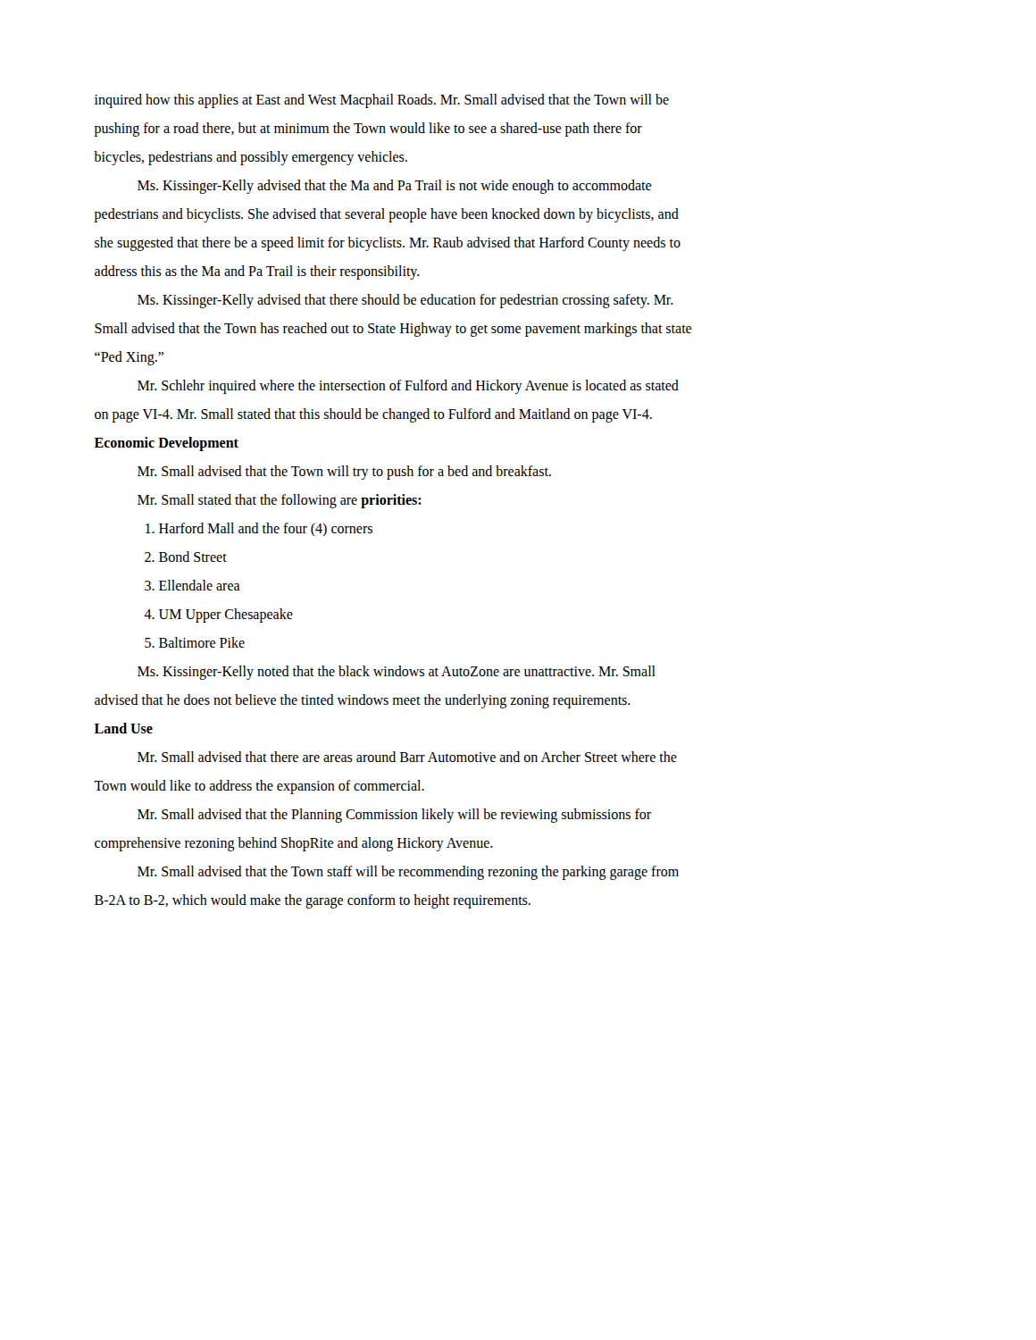inquired how this applies at East and West Macphail Roads. Mr. Small advised that the Town will be pushing for a road there, but at minimum the Town would like to see a shared-use path there for bicycles, pedestrians and possibly emergency vehicles.
Ms. Kissinger-Kelly advised that the Ma and Pa Trail is not wide enough to accommodate pedestrians and bicyclists. She advised that several people have been knocked down by bicyclists, and she suggested that there be a speed limit for bicyclists. Mr. Raub advised that Harford County needs to address this as the Ma and Pa Trail is their responsibility.
Ms. Kissinger-Kelly advised that there should be education for pedestrian crossing safety. Mr. Small advised that the Town has reached out to State Highway to get some pavement markings that state “Ped Xing.”
Mr. Schlehr inquired where the intersection of Fulford and Hickory Avenue is located as stated on page VI-4. Mr. Small stated that this should be changed to Fulford and Maitland on page VI-4.
Economic Development
Mr. Small advised that the Town will try to push for a bed and breakfast.
Mr. Small stated that the following are priorities:
Harford Mall and the four (4) corners
Bond Street
Ellendale area
UM Upper Chesapeake
Baltimore Pike
Ms. Kissinger-Kelly noted that the black windows at AutoZone are unattractive. Mr. Small advised that he does not believe the tinted windows meet the underlying zoning requirements.
Land Use
Mr. Small advised that there are areas around Barr Automotive and on Archer Street where the Town would like to address the expansion of commercial.
Mr. Small advised that the Planning Commission likely will be reviewing submissions for comprehensive rezoning behind ShopRite and along Hickory Avenue.
Mr. Small advised that the Town staff will be recommending rezoning the parking garage from B-2A to B-2, which would make the garage conform to height requirements.